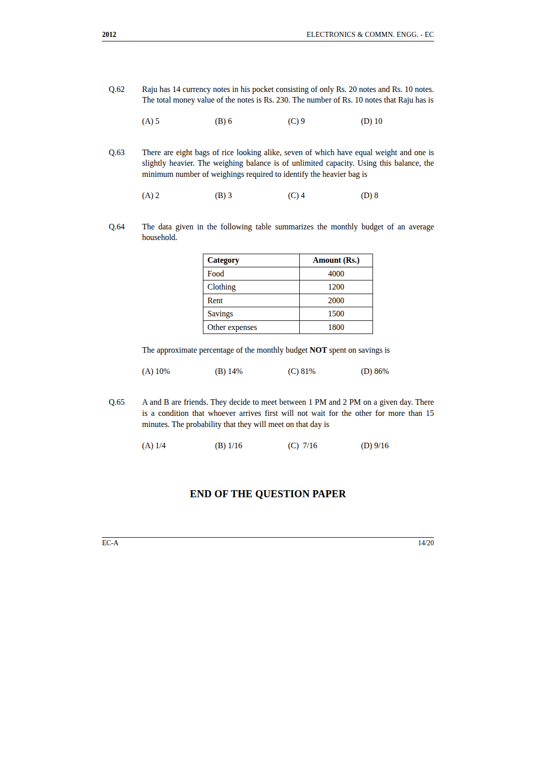2012
ELECTRONICS & COMMN. ENGG. - EC
Q.62
Raju has 14 currency notes in his pocket consisting of only Rs. 20 notes and Rs. 10 notes. The total money value of the notes is Rs. 230. The number of Rs. 10 notes that Raju has is
(A) 5
(B) 6
(C) 9
(D) 10
Q.63
There are eight bags of rice looking alike, seven of which have equal weight and one is slightly heavier. The weighing balance is of unlimited capacity. Using this balance, the minimum number of weighings required to identify the heavier bag is
(A) 2
(B) 3
(C) 4
(D) 8
Q.64
The data given in the following table summarizes the monthly budget of an average household.
| Category | Amount (Rs.) |
| --- | --- |
| Food | 4000 |
| Clothing | 1200 |
| Rent | 2000 |
| Savings | 1500 |
| Other expenses | 1800 |
The approximate percentage of the monthly budget NOT spent on savings is
(A) 10%
(B) 14%
(C) 81%
(D) 86%
Q.65
A and B are friends. They decide to meet between 1 PM and 2 PM on a given day. There is a condition that whoever arrives first will not wait for the other for more than 15 minutes. The probability that they will meet on that day is
(A) 1/4
(B) 1/16
(C) 7/16
(D) 9/16
END OF THE QUESTION PAPER
EC-A
14/20